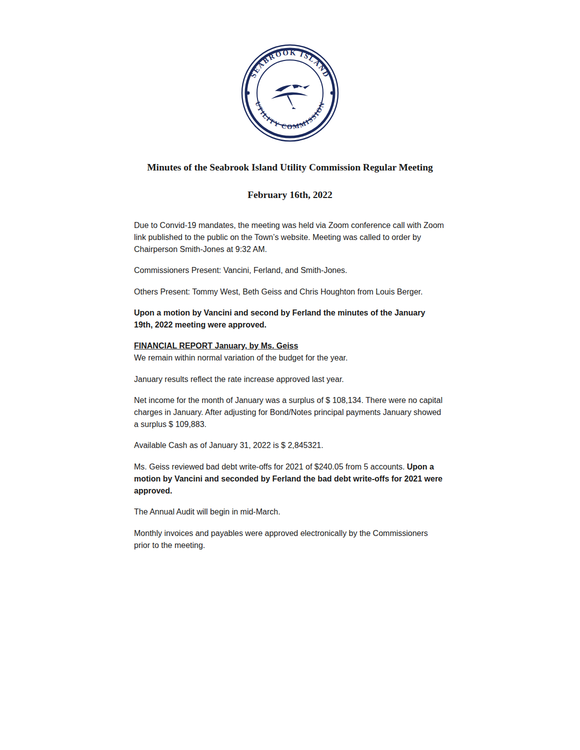SEABROOK ISLAND UTILITY COMMISSION
Minutes of the Seabrook Island Utility Commission Regular Meeting February 16th, 2022
Due to Convid-19 mandates, the meeting was held via Zoom conference call with Zoom link published to the public on the Town’s website. Meeting was called to order by Chairperson Smith-Jones at 9:32 AM.
Commissioners Present: Vancini, Ferland, and Smith-Jones.
Others Present: Tommy West, Beth Geiss and Chris Houghton from Louis Berger.
Upon a motion by Vancini and second by Ferland the minutes of the January 19th, 2022 meeting were approved.
FINANCIAL REPORT January, by Ms. Geiss
We remain within normal variation of the budget for the year.
January results reflect the rate increase approved last year.
Net income for the month of January was a surplus of $ 108,134. There were no capital charges in January. After adjusting for Bond/Notes principal payments January showed a surplus $ 109,883.
Available Cash as of January 31, 2022 is $ 2,845321.
Ms. Geiss reviewed bad debt write-offs for 2021 of $240.05 from 5 accounts. Upon a motion by Vancini and seconded by Ferland the bad debt write-offs for 2021 were approved.
The Annual Audit will begin in mid-March.
Monthly invoices and payables were approved electronically by the Commissioners prior to the meeting.